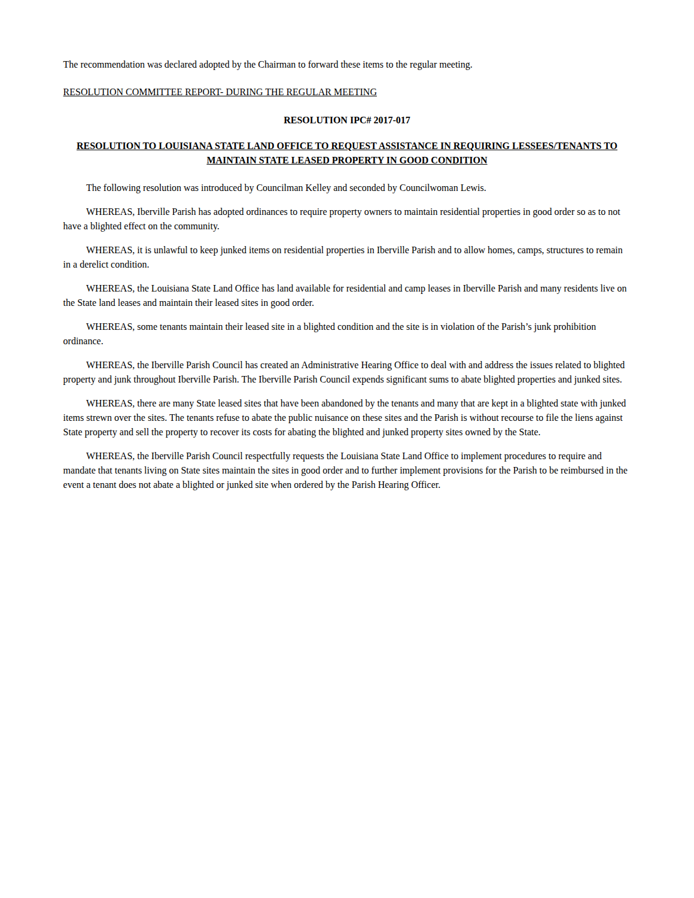The recommendation was declared adopted by the Chairman to forward these items to the regular meeting.
RESOLUTION COMMITTEE REPORT- DURING THE REGULAR MEETING
RESOLUTION IPC# 2017-017
RESOLUTION TO LOUISIANA STATE LAND OFFICE TO REQUEST ASSISTANCE IN REQUIRING LESSEES/TENANTS TO MAINTAIN STATE LEASED PROPERTY IN GOOD CONDITION
The following resolution was introduced by Councilman Kelley and seconded by Councilwoman Lewis.
WHEREAS, Iberville Parish has adopted ordinances to require property owners to maintain residential properties in good order so as to not have a blighted effect on the community.
WHEREAS, it is unlawful to keep junked items on residential properties in Iberville Parish and to allow homes, camps, structures to remain in a derelict condition.
WHEREAS, the Louisiana State Land Office has land available for residential and camp leases in Iberville Parish and many residents live on the State land leases and maintain their leased sites in good order.
WHEREAS, some tenants maintain their leased site in a blighted condition and the site is in violation of the Parish’s junk prohibition ordinance.
WHEREAS, the Iberville Parish Council has created an Administrative Hearing Office to deal with and address the issues related to blighted property and junk throughout Iberville Parish. The Iberville Parish Council expends significant sums to abate blighted properties and junked sites.
WHEREAS, there are many State leased sites that have been abandoned by the tenants and many that are kept in a blighted state with junked items strewn over the sites. The tenants refuse to abate the public nuisance on these sites and the Parish is without recourse to file the liens against State property and sell the property to recover its costs for abating the blighted and junked property sites owned by the State.
WHEREAS, the Iberville Parish Council respectfully requests the Louisiana State Land Office to implement procedures to require and mandate that tenants living on State sites maintain the sites in good order and to further implement provisions for the Parish to be reimbursed in the event a tenant does not abate a blighted or junked site when ordered by the Parish Hearing Officer.